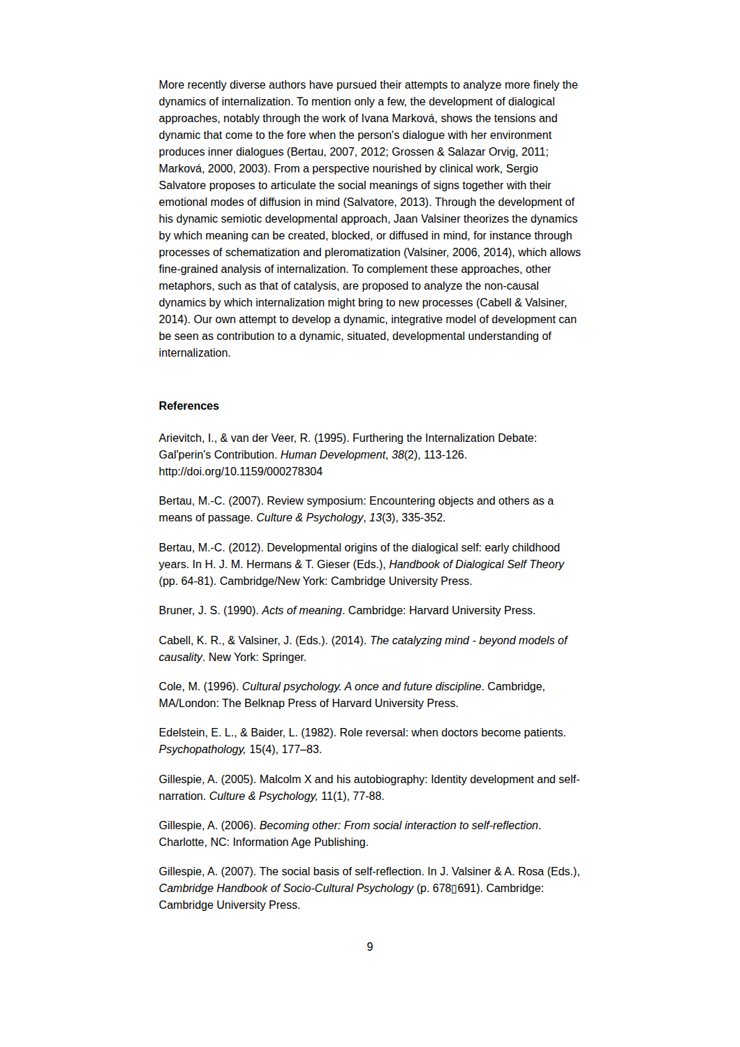More recently diverse authors have pursued their attempts to analyze more finely the dynamics of internalization. To mention only a few, the development of dialogical approaches, notably through the work of Ivana Marková, shows the tensions and dynamic that come to the fore when the person's dialogue with her environment produces inner dialogues (Bertau, 2007, 2012; Grossen & Salazar Orvig, 2011; Marková, 2000, 2003). From a perspective nourished by clinical work, Sergio Salvatore proposes to articulate the social meanings of signs together with their emotional modes of diffusion in mind (Salvatore, 2013). Through the development of his dynamic semiotic developmental approach, Jaan Valsiner theorizes the dynamics by which meaning can be created, blocked, or diffused in mind, for instance through processes of schematization and pleromatization (Valsiner, 2006, 2014), which allows fine-grained analysis of internalization. To complement these approaches, other metaphors, such as that of catalysis, are proposed to analyze the non-causal dynamics by which internalization might bring to new processes (Cabell & Valsiner, 2014). Our own attempt to develop a dynamic, integrative model of development can be seen as contribution to a dynamic, situated, developmental understanding of internalization.
References
Arievitch, I., & van der Veer, R. (1995). Furthering the Internalization Debate: Gal'perin's Contribution. Human Development, 38(2), 113-126. http://doi.org/10.1159/000278304
Bertau, M.-C. (2007). Review symposium: Encountering objects and others as a means of passage. Culture & Psychology, 13(3), 335-352.
Bertau, M.-C. (2012). Developmental origins of the dialogical self: early childhood years. In H. J. M. Hermans & T. Gieser (Eds.), Handbook of Dialogical Self Theory (pp. 64-81). Cambridge/New York: Cambridge University Press.
Bruner, J. S. (1990). Acts of meaning. Cambridge: Harvard University Press.
Cabell, K. R., & Valsiner, J. (Eds.). (2014). The catalyzing mind - beyond models of causality. New York: Springer.
Cole, M. (1996). Cultural psychology. A once and future discipline. Cambridge, MA/London: The Belknap Press of Harvard University Press.
Edelstein, E. L., & Baider, L. (1982). Role reversal: when doctors become patients. Psychopathology, 15(4), 177–83.
Gillespie, A. (2005). Malcolm X and his autobiography: Identity development and self-narration. Culture & Psychology, 11(1), 77-88.
Gillespie, A. (2006). Becoming other: From social interaction to self-reflection. Charlotte, NC: Information Age Publishing.
Gillespie, A. (2007). The social basis of self-reflection. In J. Valsiner & A. Rosa (Eds.), Cambridge Handbook of Socio-Cultural Psychology (p. 678▯691). Cambridge: Cambridge University Press.
9